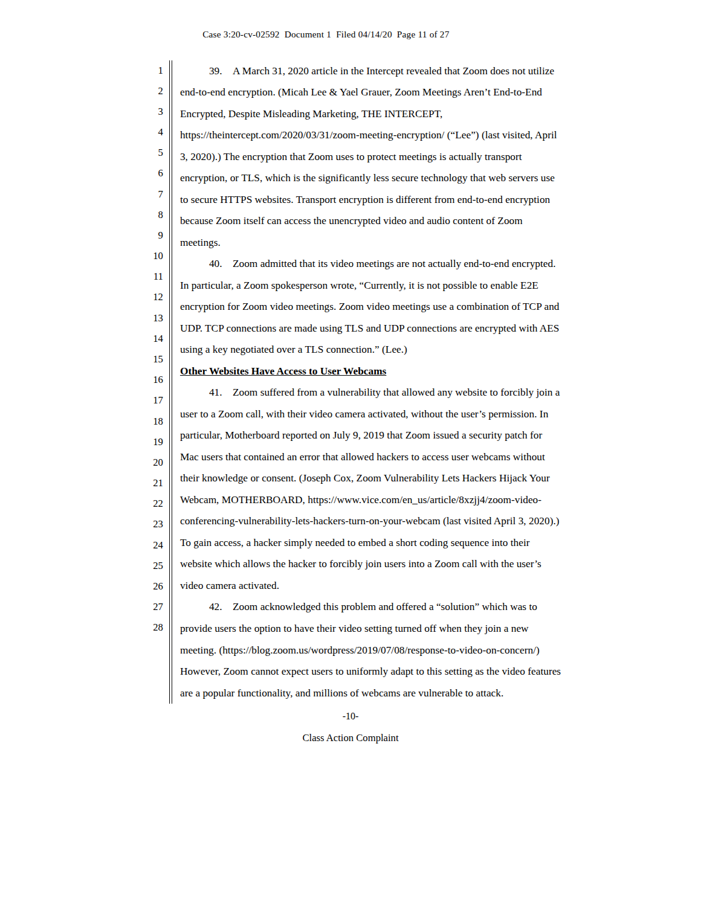Case 3:20-cv-02592 Document 1 Filed 04/14/20 Page 11 of 27
1
2
3
4
5
6
7
8
9
10
11
12
13
14
15
16
17
18
19
20
21
22
23
24
25
26
27
28
39. A March 31, 2020 article in the Intercept revealed that Zoom does not utilize end-to-end encryption. (Micah Lee & Yael Grauer, Zoom Meetings Aren’t End-to-End Encrypted, Despite Misleading Marketing, THE INTERCEPT, https://theintercept.com/2020/03/31/zoom-meeting-encryption/ (“Lee”) (last visited, April 3, 2020).) The encryption that Zoom uses to protect meetings is actually transport encryption, or TLS, which is the significantly less secure technology that web servers use to secure HTTPS websites. Transport encryption is different from end-to-end encryption because Zoom itself can access the unencrypted video and audio content of Zoom meetings.
40. Zoom admitted that its video meetings are not actually end-to-end encrypted. In particular, a Zoom spokesperson wrote, “Currently, it is not possible to enable E2E encryption for Zoom video meetings. Zoom video meetings use a combination of TCP and UDP. TCP connections are made using TLS and UDP connections are encrypted with AES using a key negotiated over a TLS connection.” (Lee.)
Other Websites Have Access to User Webcams
41. Zoom suffered from a vulnerability that allowed any website to forcibly join a user to a Zoom call, with their video camera activated, without the user’s permission. In particular, Motherboard reported on July 9, 2019 that Zoom issued a security patch for Mac users that contained an error that allowed hackers to access user webcams without their knowledge or consent. (Joseph Cox, Zoom Vulnerability Lets Hackers Hijack Your Webcam, MOTHERBOARD, https://www.vice.com/en_us/article/8xzjj4/zoom-video-conferencing-vulnerability-lets-hackers-turn-on-your-webcam (last visited April 3, 2020).) To gain access, a hacker simply needed to embed a short coding sequence into their website which allows the hacker to forcibly join users into a Zoom call with the user’s video camera activated.
42. Zoom acknowledged this problem and offered a “solution” which was to provide users the option to have their video setting turned off when they join a new meeting. (https://blog.zoom.us/wordpress/2019/07/08/response-to-video-on-concern/) However, Zoom cannot expect users to uniformly adapt to this setting as the video features are a popular functionality, and millions of webcams are vulnerable to attack.
-10-
Class Action Complaint